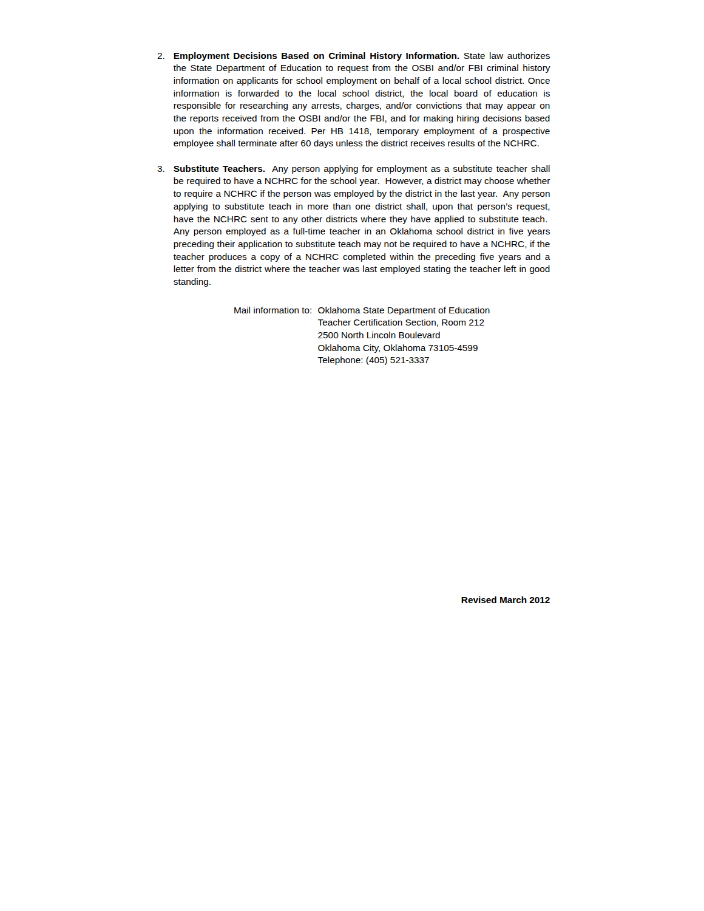2. Employment Decisions Based on Criminal History Information. State law authorizes the State Department of Education to request from the OSBI and/or FBI criminal history information on applicants for school employment on behalf of a local school district. Once information is forwarded to the local school district, the local board of education is responsible for researching any arrests, charges, and/or convictions that may appear on the reports received from the OSBI and/or the FBI, and for making hiring decisions based upon the information received. Per HB 1418, temporary employment of a prospective employee shall terminate after 60 days unless the district receives results of the NCHRC.
3. Substitute Teachers. Any person applying for employment as a substitute teacher shall be required to have a NCHRC for the school year. However, a district may choose whether to require a NCHRC if the person was employed by the district in the last year. Any person applying to substitute teach in more than one district shall, upon that person’s request, have the NCHRC sent to any other districts where they have applied to substitute teach. Any person employed as a full-time teacher in an Oklahoma school district in five years preceding their application to substitute teach may not be required to have a NCHRC, if the teacher produces a copy of a NCHRC completed within the preceding five years and a letter from the district where the teacher was last employed stating the teacher left in good standing.
Mail information to:
Oklahoma State Department of Education
Teacher Certification Section, Room 212
2500 North Lincoln Boulevard
Oklahoma City, Oklahoma 73105-4599
Telephone: (405) 521-3337
Revised March 2012